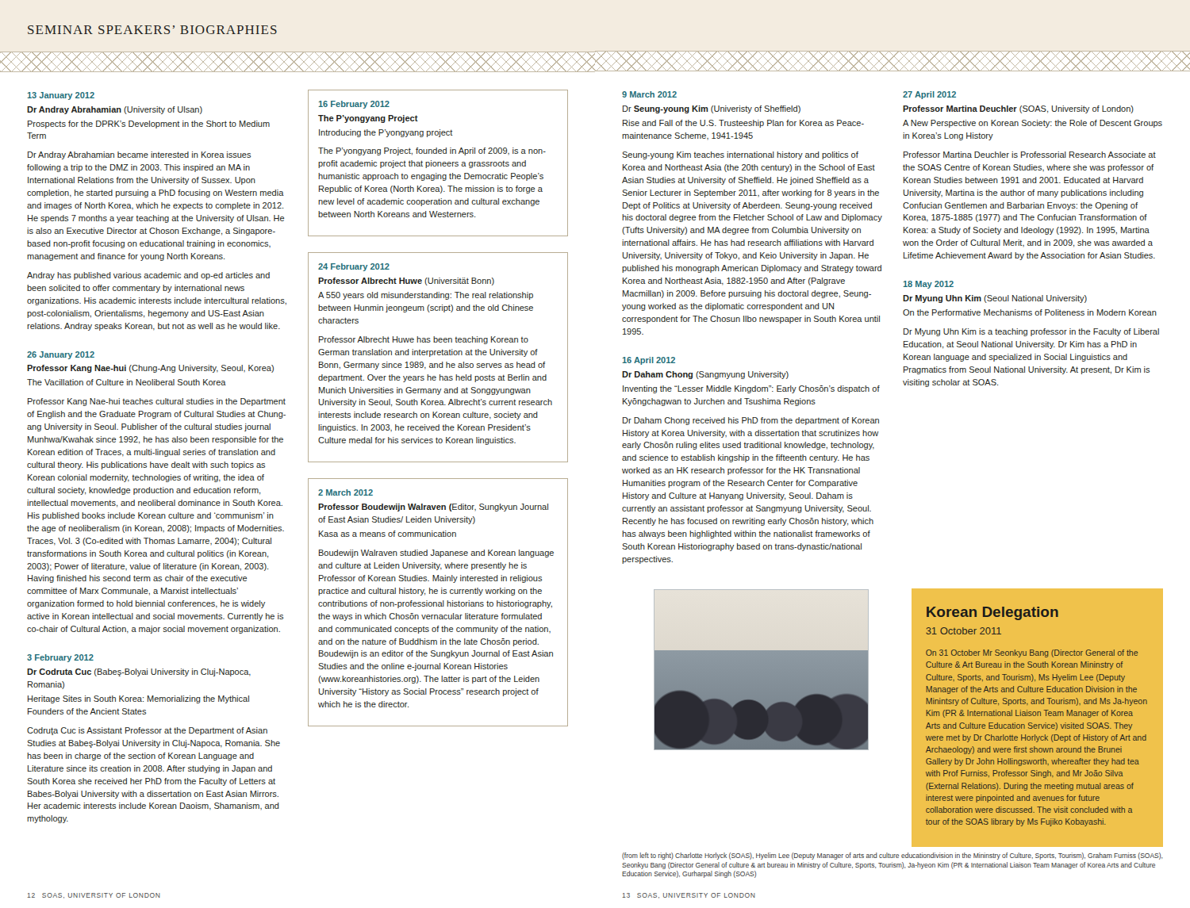Seminar Speakers’ Biographies
13 January 2012
Dr Andray Abrahamian (University of Ulsan)
Prospects for the DPRK’s Development in the Short to Medium Term
Dr Andray Abrahamian became interested in Korea issues following a trip to the DMZ in 2003. This inspired an MA in International Relations from the University of Sussex. Upon completion, he started pursuing a PhD focusing on Western media and images of North Korea, which he expects to complete in 2012. He spends 7 months a year teaching at the University of Ulsan. He is also an Executive Director at Choson Exchange, a Singapore-based non-profit focusing on educational training in economics, management and finance for young North Koreans.
Andray has published various academic and op-ed articles and been solicited to offer commentary by international news organizations. His academic interests include intercultural relations, post-colonialism, Orientalisms, hegemony and US-East Asian relations. Andray speaks Korean, but not as well as he would like.
26 January 2012
Professor Kang Nae-hui (Chung-Ang University, Seoul, Korea)
The Vacillation of Culture in Neoliberal South Korea
Professor Kang Nae-hui teaches cultural studies in the Department of English and the Graduate Program of Cultural Studies at Chung-ang University in Seoul. Publisher of the cultural studies journal Munhwa/Kwahak since 1992, he has also been responsible for the Korean edition of Traces, a multi-lingual series of translation and cultural theory. His publications have dealt with such topics as Korean colonial modernity, technologies of writing, the idea of cultural society, knowledge production and education reform, intellectual movements, and neoliberal dominance in South Korea. His published books include Korean culture and ‘communism’ in the age of neoliberalism (in Korean, 2008); Impacts of Modernities. Traces, Vol. 3 (Co-edited with Thomas Lamarre, 2004); Cultural transformations in South Korea and cultural politics (in Korean, 2003); Power of literature, value of literature (in Korean, 2003). Having finished his second term as chair of the executive committee of Marx Communale, a Marxist intellectuals’ organization formed to hold biennial conferences, he is widely active in Korean intellectual and social movements. Currently he is co-chair of Cultural Action, a major social movement organization.
3 February 2012
Dr Codruta Cuc (Babeş-Bolyai University in Cluj-Napoca, Romania)
Heritage Sites in South Korea: Memorializing the Mythical Founders of the Ancient States
Codruţa Cuc is Assistant Professor at the Department of Asian Studies at Babeş-Bolyai University in Cluj-Napoca, Romania. She has been in charge of the section of Korean Language and Literature since its creation in 2008. After studying in Japan and South Korea she received her PhD from the Faculty of Letters at Babes-Bolyai University with a dissertation on East Asian Mirrors. Her academic interests include Korean Daoism, Shamanism, and mythology.
16 February 2012
The P’yongyang Project
Introducing the P’yongyang project
The P’yongyang Project, founded in April of 2009, is a non-profit academic project that pioneers a grassroots and humanistic approach to engaging the Democratic People’s Republic of Korea (North Korea). The mission is to forge a new level of academic cooperation and cultural exchange between North Koreans and Westerners.
24 February 2012
Professor Albrecht Huwe (Universität Bonn)
A 550 years old misunderstanding: The real relationship between Hunmin jeongeum (script) and the old Chinese characters
Professor Albrecht Huwe has been teaching Korean to German translation and interpretation at the University of Bonn, Germany since 1989, and he also serves as head of department. Over the years he has held posts at Berlin and Munich Universities in Germany and at Songgyungwan University in Seoul, South Korea. Albrecht’s current research interests include research on Korean culture, society and linguistics. In 2003, he received the Korean President’s Culture medal for his services to Korean linguistics.
2 March 2012
Professor Boudewijn Walraven (Editor, Sungkyun Journal of East Asian Studies/ Leiden University)
Kasa as a means of communication
Boudewijn Walraven studied Japanese and Korean language and culture at Leiden University, where presently he is Professor of Korean Studies. Mainly interested in religious practice and cultural history, he is currently working on the contributions of non-professional historians to historiography, the ways in which Chosŏn vernacular literature formulated and communicated concepts of the community of the nation, and on the nature of Buddhism in the late Chosŏn period. Boudewijn is an editor of the Sungkyun Journal of East Asian Studies and the online e-journal Korean Histories (www.koreanhistories.org). The latter is part of the Leiden University “History as Social Process” research project of which he is the director.
12 SOAS, UNIVERSITY OF LONDON
9 March 2012
Dr Seung-young Kim (Univeristy of Sheffield)
Rise and Fall of the U.S. Trusteeship Plan for Korea as Peace-maintenance Scheme, 1941-1945
Seung-young Kim teaches international history and politics of Korea and Northeast Asia (the 20th century) in the School of East Asian Studies at University of Sheffield. He joined Sheffield as a Senior Lecturer in September 2011, after working for 8 years in the Dept of Politics at University of Aberdeen. Seung-young received his doctoral degree from the Fletcher School of Law and Diplomacy (Tufts University) and MA degree from Columbia University on international affairs. He has had research affiliations with Harvard University, University of Tokyo, and Keio University in Japan. He published his monograph American Diplomacy and Strategy toward Korea and Northeast Asia, 1882-1950 and After (Palgrave Macmillan) in 2009. Before pursuing his doctoral degree, Seung-young worked as the diplomatic correspondent and UN correspondent for The Chosun Ilbo newspaper in South Korea until 1995.
16 April 2012
Dr Daham Chong (Sangmyung University)
Inventing the “Lesser Middle Kingdom”: Early Chosŏn’s dispatch of Kyŏngchagwan to Jurchen and Tsushima Regions
Dr Daham Chong received his PhD from the department of Korean History at Korea University, with a dissertation that scrutinizes how early Chosŏn ruling elites used traditional knowledge, technology, and science to establish kingship in the fifteenth century. He has worked as an HK research professor for the HK Transnational Humanities program of the Research Center for Comparative History and Culture at Hanyang University, Seoul. Daham is currently an assistant professor at Sangmyung University, Seoul. Recently he has focused on rewriting early Chosŏn history, which has always been highlighted within the nationalist frameworks of South Korean Historiography based on trans-dynastic/national perspectives.
27 April 2012
Professor Martina Deuchler (SOAS, University of London)
A New Perspective on Korean Society: the Role of Descent Groups in Korea’s Long History
Professor Martina Deuchler is Professorial Research Associate at the SOAS Centre of Korean Studies, where she was professor of Korean Studies between 1991 and 2001. Educated at Harvard University, Martina is the author of many publications including Confucian Gentlemen and Barbarian Envoys: the Opening of Korea, 1875-1885 (1977) and The Confucian Transformation of Korea: a Study of Society and Ideology (1992). In 1995, Martina won the Order of Cultural Merit, and in 2009, she was awarded a Lifetime Achievement Award by the Association for Asian Studies.
18 May 2012
Dr Myung Uhn Kim (Seoul National University)
On the Performative Mechanisms of Politeness in Modern Korean
Dr Myung Uhn Kim is a teaching professor in the Faculty of Liberal Education, at Seoul National University. Dr Kim has a PhD in Korean language and specialized in Social Linguistics and Pragmatics from Seoul National University. At present, Dr Kim is visiting scholar at SOAS.
Korean Delegation
31 October 2011
On 31 October Mr Seonkyu Bang (Director General of the Culture & Art Bureau in the South Korean Mininstry of Culture, Sports, and Tourism), Ms Hyelim Lee (Deputy Manager of the Arts and Culture Education Division in the Minintsry of Culture, Sports, and Tourism), and Ms Ja-hyeon Kim (PR & International Liaison Team Manager of Korea Arts and Culture Education Service) visited SOAS. They were met by Dr Charlotte Horlyck (Dept of History of Art and Archaeology) and were first shown around the Brunei Gallery by Dr John Hollingsworth, whereafter they had tea with Prof Furniss, Professor Singh, and Mr João Silva (External Relations). During the meeting mutual areas of interest were pinpointed and avenues for future collaboration were discussed. The visit concluded with a tour of the SOAS library by Ms Fujiko Kobayashi.
(from left to right) Charlotte Horlyck (SOAS), Hyelim Lee (Deputy Manager of arts and culture educationdivision in the Mininstry of Culture, Sports, Tourism), Graham Furniss (SOAS), Seonkyu Bang (Director General of culture & art bureau in Ministry of Culture, Sports, Tourism), Ja-hyeon Kim (PR & International Liaison Team Manager of Korea Arts and Culture Education Service), Gurharpal Singh (SOAS)
13 SOAS, UNIVERSITY OF LONDON